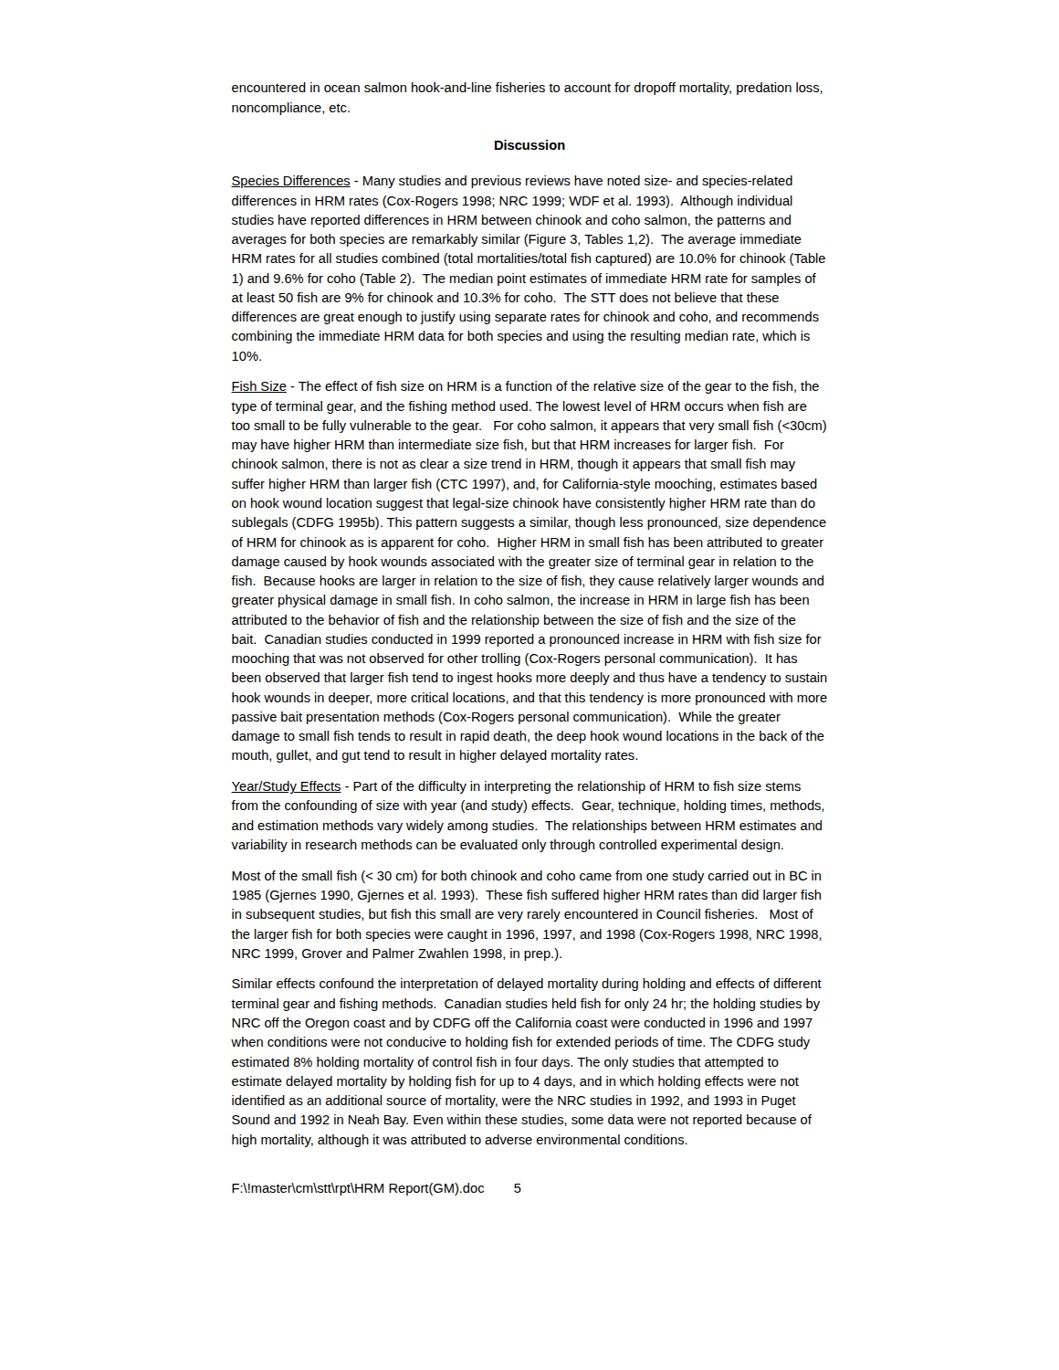encountered in ocean salmon hook-and-line fisheries to account for dropoff mortality, predation loss, noncompliance, etc.
Discussion
Species Differences - Many studies and previous reviews have noted size- and species-related differences in HRM rates (Cox-Rogers 1998; NRC 1999; WDF et al. 1993). Although individual studies have reported differences in HRM between chinook and coho salmon, the patterns and averages for both species are remarkably similar (Figure 3, Tables 1,2). The average immediate HRM rates for all studies combined (total mortalities/total fish captured) are 10.0% for chinook (Table 1) and 9.6% for coho (Table 2). The median point estimates of immediate HRM rate for samples of at least 50 fish are 9% for chinook and 10.3% for coho. The STT does not believe that these differences are great enough to justify using separate rates for chinook and coho, and recommends combining the immediate HRM data for both species and using the resulting median rate, which is 10%.
Fish Size - The effect of fish size on HRM is a function of the relative size of the gear to the fish, the type of terminal gear, and the fishing method used. The lowest level of HRM occurs when fish are too small to be fully vulnerable to the gear. For coho salmon, it appears that very small fish (<30cm) may have higher HRM than intermediate size fish, but that HRM increases for larger fish. For chinook salmon, there is not as clear a size trend in HRM, though it appears that small fish may suffer higher HRM than larger fish (CTC 1997), and, for California-style mooching, estimates based on hook wound location suggest that legal-size chinook have consistently higher HRM rate than do sublegals (CDFG 1995b). This pattern suggests a similar, though less pronounced, size dependence of HRM for chinook as is apparent for coho. Higher HRM in small fish has been attributed to greater damage caused by hook wounds associated with the greater size of terminal gear in relation to the fish. Because hooks are larger in relation to the size of fish, they cause relatively larger wounds and greater physical damage in small fish. In coho salmon, the increase in HRM in large fish has been attributed to the behavior of fish and the relationship between the size of fish and the size of the bait. Canadian studies conducted in 1999 reported a pronounced increase in HRM with fish size for mooching that was not observed for other trolling (Cox-Rogers personal communication). It has been observed that larger fish tend to ingest hooks more deeply and thus have a tendency to sustain hook wounds in deeper, more critical locations, and that this tendency is more pronounced with more passive bait presentation methods (Cox-Rogers personal communication). While the greater damage to small fish tends to result in rapid death, the deep hook wound locations in the back of the mouth, gullet, and gut tend to result in higher delayed mortality rates.
Year/Study Effects - Part of the difficulty in interpreting the relationship of HRM to fish size stems from the confounding of size with year (and study) effects. Gear, technique, holding times, methods, and estimation methods vary widely among studies. The relationships between HRM estimates and variability in research methods can be evaluated only through controlled experimental design.
Most of the small fish (< 30 cm) for both chinook and coho came from one study carried out in BC in 1985 (Gjernes 1990, Gjernes et al. 1993). These fish suffered higher HRM rates than did larger fish in subsequent studies, but fish this small are very rarely encountered in Council fisheries. Most of the larger fish for both species were caught in 1996, 1997, and 1998 (Cox-Rogers 1998, NRC 1998, NRC 1999, Grover and Palmer Zwahlen 1998, in prep.).
Similar effects confound the interpretation of delayed mortality during holding and effects of different terminal gear and fishing methods. Canadian studies held fish for only 24 hr; the holding studies by NRC off the Oregon coast and by CDFG off the California coast were conducted in 1996 and 1997 when conditions were not conducive to holding fish for extended periods of time. The CDFG study estimated 8% holding mortality of control fish in four days. The only studies that attempted to estimate delayed mortality by holding fish for up to 4 days, and in which holding effects were not identified as an additional source of mortality, were the NRC studies in 1992, and 1993 in Puget Sound and 1992 in Neah Bay. Even within these studies, some data were not reported because of high mortality, although it was attributed to adverse environmental conditions.
F:\!master\cm\stt\rpt\HRM Report(GM).doc 5